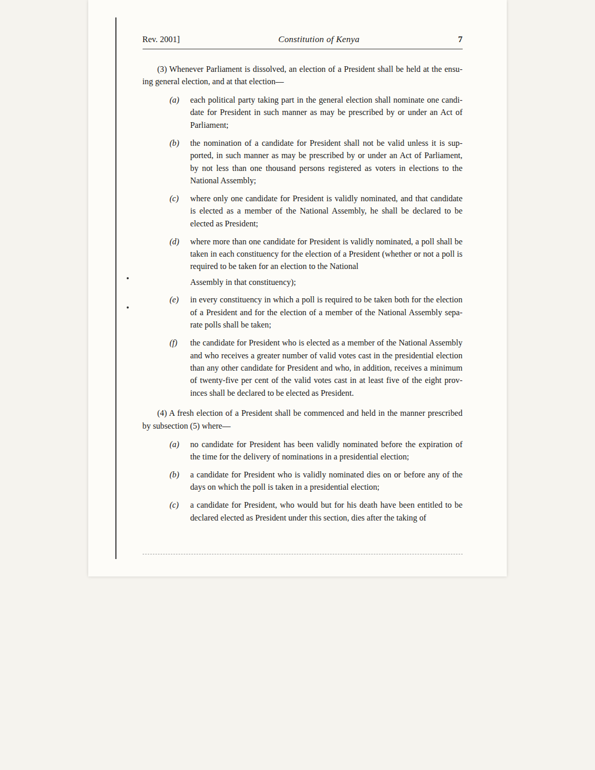Rev. 2001] Constitution of Kenya 7
(3) Whenever Parliament is dissolved, an election of a President shall be held at the ensuing general election, and at that election—
(a) each political party taking part in the general election shall nominate one candidate for President in such manner as may be prescribed by or under an Act of Parliament;
(b) the nomination of a candidate for President shall not be valid unless it is supported, in such manner as may be prescribed by or under an Act of Parliament, by not less than one thousand persons registered as voters in elections to the National Assembly;
(c) where only one candidate for President is validly nominated, and that candidate is elected as a member of the National Assembly, he shall be declared to be elected as President;
(d) where more than one candidate for President is validly nominated, a poll shall be taken in each constituency for the election of a President (whether or not a poll is required to be taken for an election to the National Assembly in that constituency);
(e) in every constituency in which a poll is required to be taken both for the election of a President and for the election of a member of the National Assembly separate polls shall be taken;
(f) the candidate for President who is elected as a member of the National Assembly and who receives a greater number of valid votes cast in the presidential election than any other candidate for President and who, in addition, receives a minimum of twenty-five per cent of the valid votes cast in at least five of the eight provinces shall be declared to be elected as President.
(4) A fresh election of a President shall be commenced and held in the manner prescribed by subsection (5) where—
(a) no candidate for President has been validly nominated before the expiration of the time for the delivery of nominations in a presidential election;
(b) a candidate for President who is validly nominated dies on or before any of the days on which the poll is taken in a presidential election;
(c) a candidate for President, who would but for his death have been entitled to be declared elected as President under this section, dies after the taking of